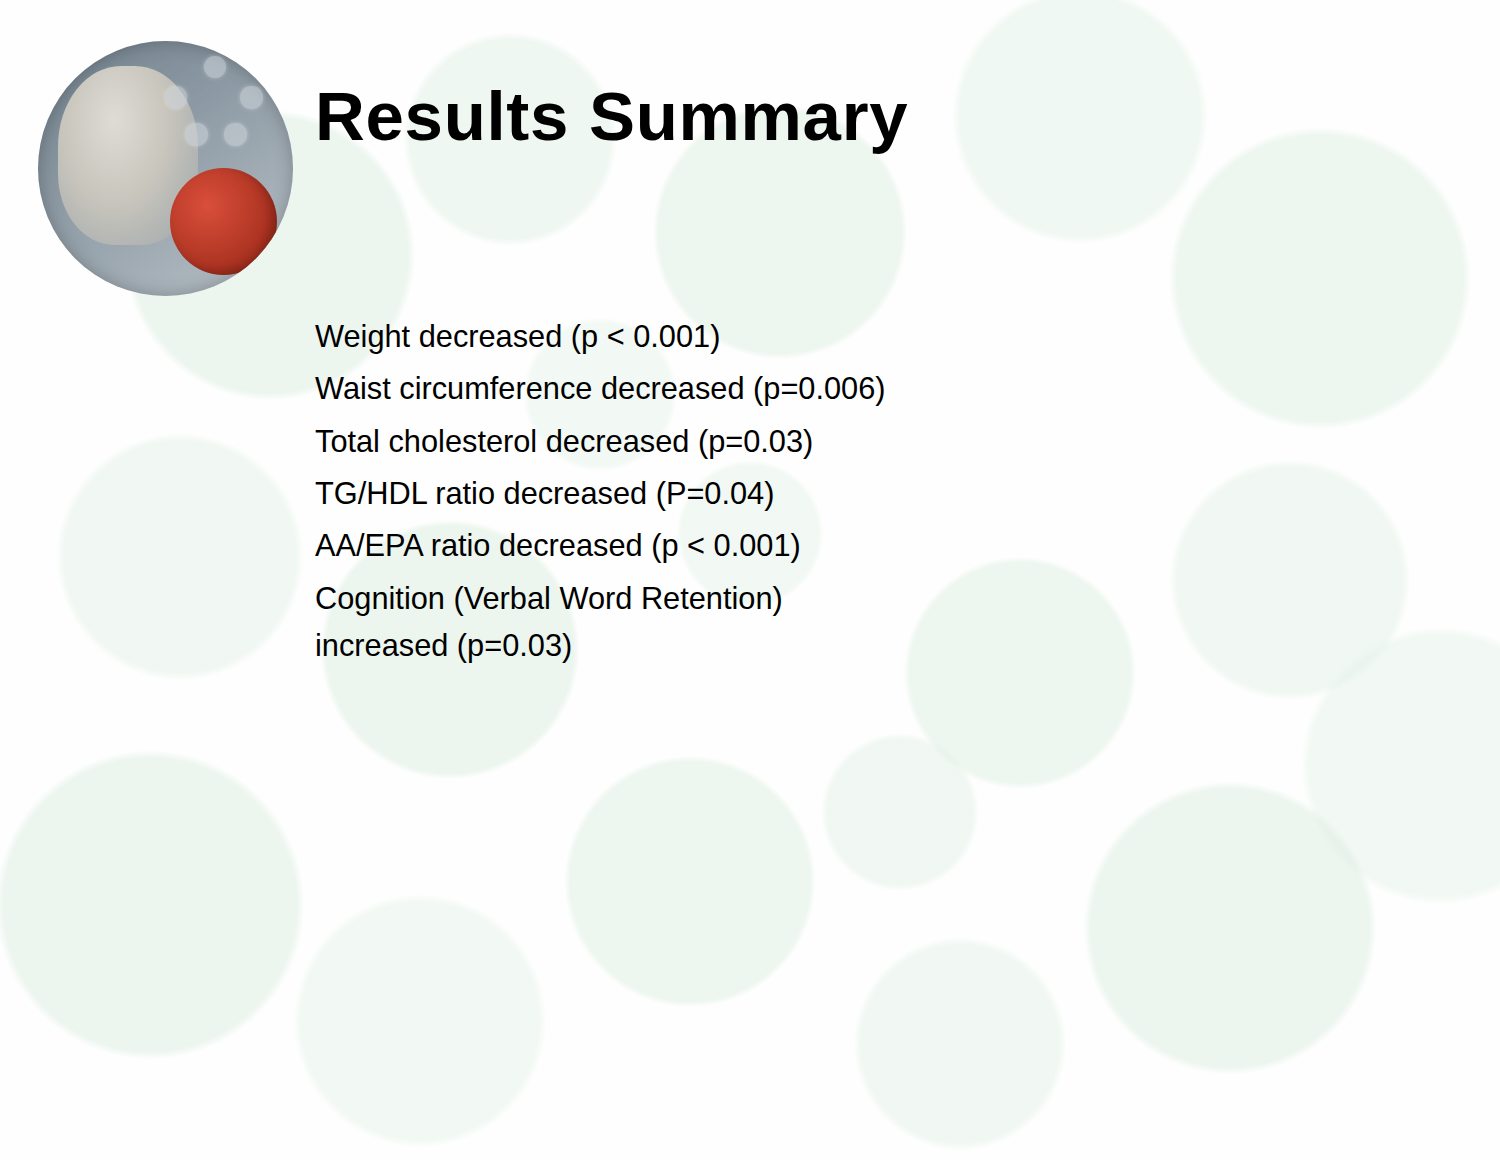Results Summary
Weight decreased (p < 0.001)
Waist circumference decreased (p=0.006)
Total cholesterol decreased (p=0.03)
TG/HDL ratio decreased (P=0.04)
AA/EPA ratio decreased (p < 0.001)
Cognition (Verbal Word Retention)
increased (p=0.03)